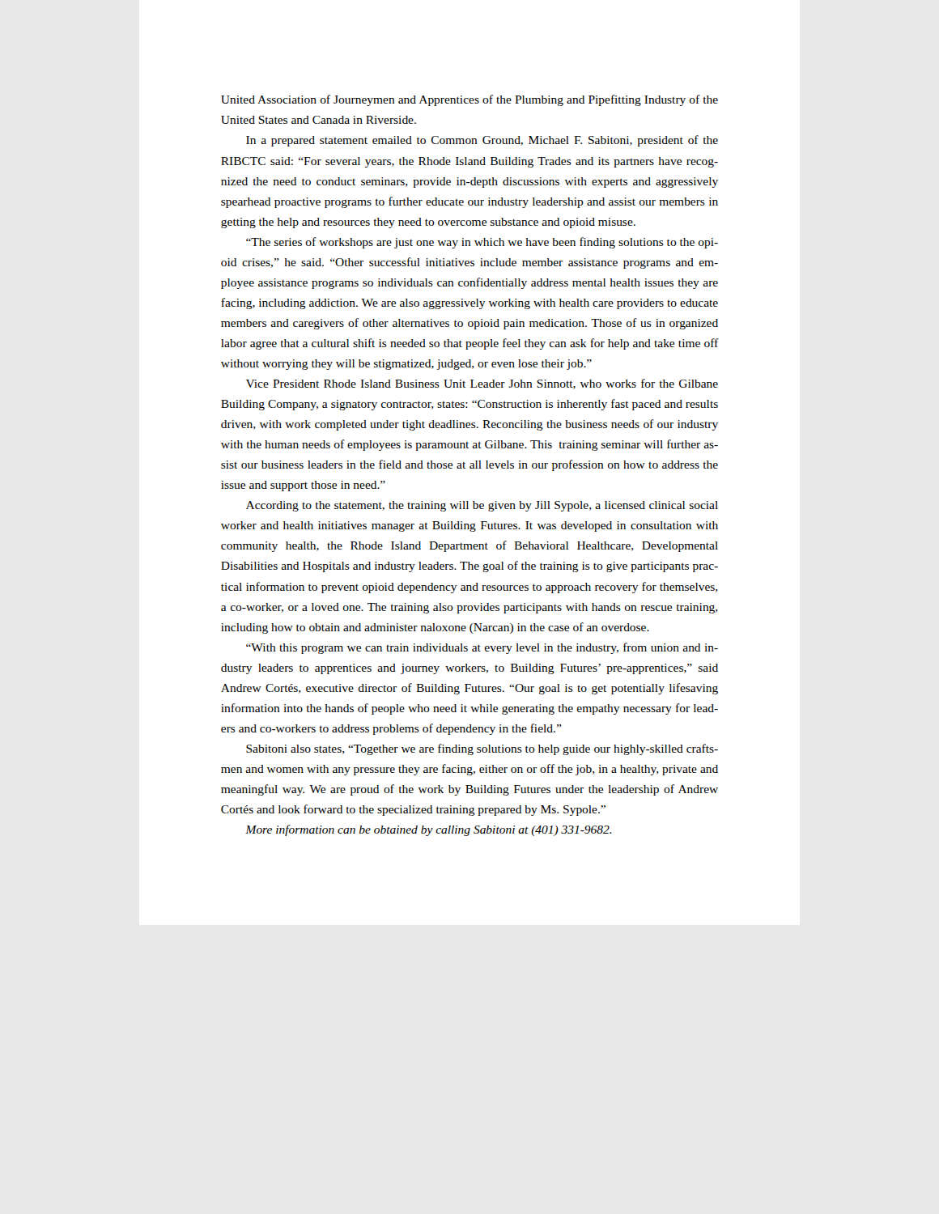United Association of Journeymen and Apprentices of the Plumbing and Pipefitting Industry of the United States and Canada in Riverside.
In a prepared statement emailed to Common Ground, Michael F. Sabitoni, president of the RIBCTC said: “For several years, the Rhode Island Building Trades and its partners have recognized the need to conduct seminars, provide in-depth discussions with experts and aggressively spearhead proactive programs to further educate our industry leadership and assist our members in getting the help and resources they need to overcome substance and opioid misuse.
“The series of workshops are just one way in which we have been finding solutions to the opioid crises,” he said. “Other successful initiatives include member assistance programs and employee assistance programs so individuals can confidentially address mental health issues they are facing, including addiction. We are also aggressively working with health care providers to educate members and caregivers of other alternatives to opioid pain medication. Those of us in organized labor agree that a cultural shift is needed so that people feel they can ask for help and take time off without worrying they will be stigmatized, judged, or even lose their job.”
Vice President Rhode Island Business Unit Leader John Sinnott, who works for the Gilbane Building Company, a signatory contractor, states: “Construction is inherently fast paced and results driven, with work completed under tight deadlines. Reconciling the business needs of our industry with the human needs of employees is paramount at Gilbane. This training seminar will further assist our business leaders in the field and those at all levels in our profession on how to address the issue and support those in need.”
According to the statement, the training will be given by Jill Sypole, a licensed clinical social worker and health initiatives manager at Building Futures. It was developed in consultation with community health, the Rhode Island Department of Behavioral Healthcare, Developmental Disabilities and Hospitals and industry leaders. The goal of the training is to give participants practical information to prevent opioid dependency and resources to approach recovery for themselves, a co-worker, or a loved one. The training also provides participants with hands on rescue training, including how to obtain and administer naloxone (Narcan) in the case of an overdose.
“With this program we can train individuals at every level in the industry, from union and industry leaders to apprentices and journey workers, to Building Futures’ pre-apprentices,” said Andrew Cortés, executive director of Building Futures. “Our goal is to get potentially lifesaving information into the hands of people who need it while generating the empathy necessary for leaders and co-workers to address problems of dependency in the field.”
Sabitoni also states, “Together we are finding solutions to help guide our highly-skilled craftsmen and women with any pressure they are facing, either on or off the job, in a healthy, private and meaningful way. We are proud of the work by Building Futures under the leadership of Andrew Cortés and look forward to the specialized training prepared by Ms. Sypole.”
More information can be obtained by calling Sabitoni at (401) 331-9682.